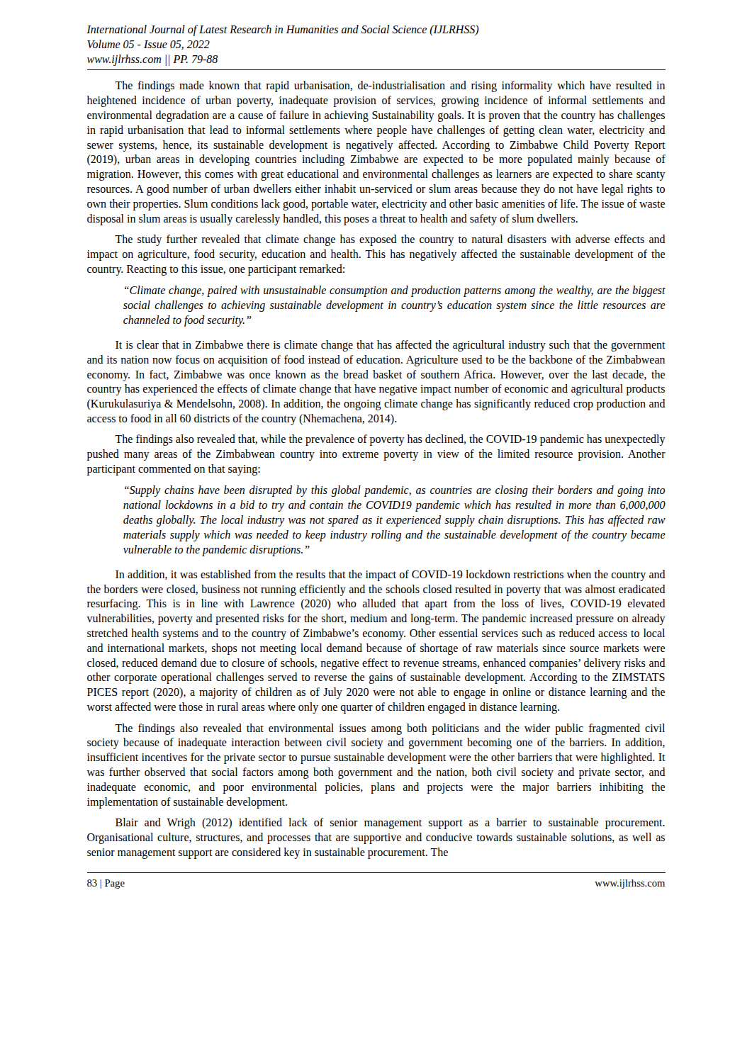International Journal of Latest Research in Humanities and Social Science (IJLRHSS) Volume 05 - Issue 05, 2022 www.ijlrhss.com || PP. 79-88
The findings made known that rapid urbanisation, de-industrialisation and rising informality which have resulted in heightened incidence of urban poverty, inadequate provision of services, growing incidence of informal settlements and environmental degradation are a cause of failure in achieving Sustainability goals. It is proven that the country has challenges in rapid urbanisation that lead to informal settlements where people have challenges of getting clean water, electricity and sewer systems, hence, its sustainable development is negatively affected. According to Zimbabwe Child Poverty Report (2019), urban areas in developing countries including Zimbabwe are expected to be more populated mainly because of migration. However, this comes with great educational and environmental challenges as learners are expected to share scanty resources. A good number of urban dwellers either inhabit un-serviced or slum areas because they do not have legal rights to own their properties. Slum conditions lack good, portable water, electricity and other basic amenities of life. The issue of waste disposal in slum areas is usually carelessly handled, this poses a threat to health and safety of slum dwellers.
The study further revealed that climate change has exposed the country to natural disasters with adverse effects and impact on agriculture, food security, education and health. This has negatively affected the sustainable development of the country. Reacting to this issue, one participant remarked:
“Climate change, paired with unsustainable consumption and production patterns among the wealthy, are the biggest social challenges to achieving sustainable development in country’s education system since the little resources are channeled to food security.”
It is clear that in Zimbabwe there is climate change that has affected the agricultural industry such that the government and its nation now focus on acquisition of food instead of education. Agriculture used to be the backbone of the Zimbabwean economy. In fact, Zimbabwe was once known as the bread basket of southern Africa. However, over the last decade, the country has experienced the effects of climate change that have negative impact number of economic and agricultural products (Kurukulasuriya & Mendelsohn, 2008). In addition, the ongoing climate change has significantly reduced crop production and access to food in all 60 districts of the country (Nhemachena, 2014).
The findings also revealed that, while the prevalence of poverty has declined, the COVID-19 pandemic has unexpectedly pushed many areas of the Zimbabwean country into extreme poverty in view of the limited resource provision. Another participant commented on that saying:
“Supply chains have been disrupted by this global pandemic, as countries are closing their borders and going into national lockdowns in a bid to try and contain the COVID19 pandemic which has resulted in more than 6,000,000 deaths globally. The local industry was not spared as it experienced supply chain disruptions. This has affected raw materials supply which was needed to keep industry rolling and the sustainable development of the country became vulnerable to the pandemic disruptions.”
In addition, it was established from the results that the impact of COVID-19 lockdown restrictions when the country and the borders were closed, business not running efficiently and the schools closed resulted in poverty that was almost eradicated resurfacing. This is in line with Lawrence (2020) who alluded that apart from the loss of lives, COVID-19 elevated vulnerabilities, poverty and presented risks for the short, medium and long-term. The pandemic increased pressure on already stretched health systems and to the country of Zimbabwe’s economy. Other essential services such as reduced access to local and international markets, shops not meeting local demand because of shortage of raw materials since source markets were closed, reduced demand due to closure of schools, negative effect to revenue streams, enhanced companies’ delivery risks and other corporate operational challenges served to reverse the gains of sustainable development. According to the ZIMSTATS PICES report (2020), a majority of children as of July 2020 were not able to engage in online or distance learning and the worst affected were those in rural areas where only one quarter of children engaged in distance learning.
The findings also revealed that environmental issues among both politicians and the wider public fragmented civil society because of inadequate interaction between civil society and government becoming one of the barriers. In addition, insufficient incentives for the private sector to pursue sustainable development were the other barriers that were highlighted. It was further observed that social factors among both government and the nation, both civil society and private sector, and inadequate economic, and poor environmental policies, plans and projects were the major barriers inhibiting the implementation of sustainable development.
Blair and Wrigh (2012) identified lack of senior management support as a barrier to sustainable procurement. Organisational culture, structures, and processes that are supportive and conducive towards sustainable solutions, as well as senior management support are considered key in sustainable procurement. The
83 | Page www.ijlrhss.com